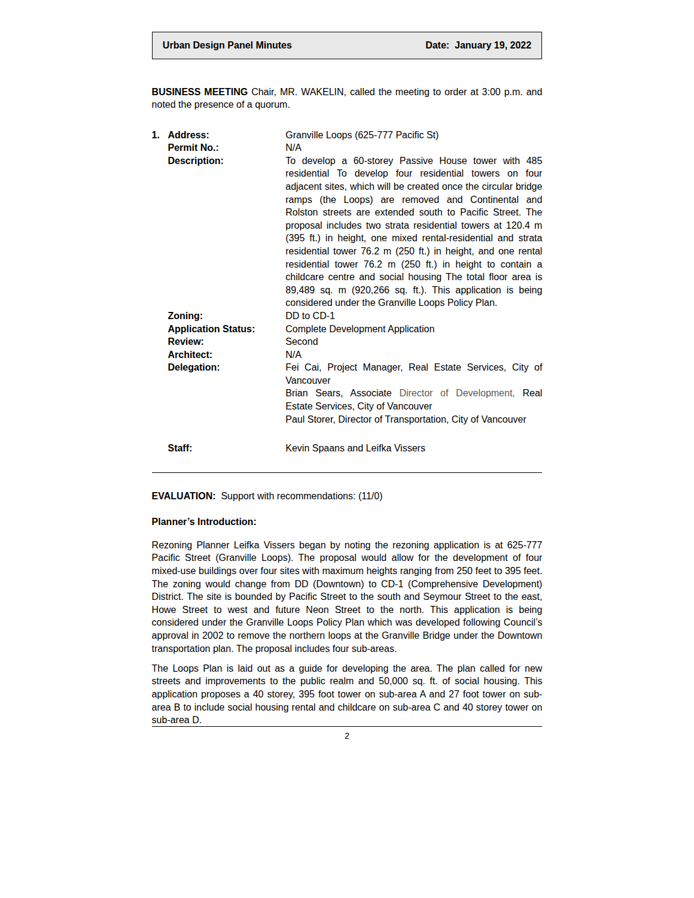Urban Design Panel Minutes
Date: January 19, 2022
BUSINESS MEETING Chair, MR. WAKELIN, called the meeting to order at 3:00 p.m. and noted the presence of a quorum.
1.
Address:
Granville Loops (625-777 Pacific St)
Permit No.:
N/A
Description:
To develop a 60-storey Passive House tower with 485 residential To develop four residential towers on four adjacent sites, which will be created once the circular bridge ramps (the Loops) are removed and Continental and Rolston streets are extended south to Pacific Street. The proposal includes two strata residential towers at 120.4 m (395 ft.) in height, one mixed rental-residential and strata residential tower 76.2 m (250 ft.) in height, and one rental residential tower 76.2 m (250 ft.) in height to contain a childcare centre and social housing The total floor area is 89,489 sq. m (920,266 sq. ft.). This application is being considered under the Granville Loops Policy Plan.
Zoning:
DD to CD-1
Application Status:
Complete Development Application
Review:
Second
Architect:
N/A
Delegation:
Fei Cai, Project Manager, Real Estate Services, City of Vancouver
Brian Sears, Associate Director of Development, Real Estate Services, City of Vancouver
Paul Storer, Director of Transportation, City of Vancouver
Staff:
Kevin Spaans and Leifka Vissers
EVALUATION: Support with recommendations: (11/0)
Planner’s Introduction:
Rezoning Planner Leifka Vissers began by noting the rezoning application is at 625-777 Pacific Street (Granville Loops). The proposal would allow for the development of four mixed-use buildings over four sites with maximum heights ranging from 250 feet to 395 feet. The zoning would change from DD (Downtown) to CD-1 (Comprehensive Development) District. The site is bounded by Pacific Street to the south and Seymour Street to the east, Howe Street to west and future Neon Street to the north. This application is being considered under the Granville Loops Policy Plan which was developed following Council’s approval in 2002 to remove the northern loops at the Granville Bridge under the Downtown transportation plan. The proposal includes four sub-areas.
The Loops Plan is laid out as a guide for developing the area. The plan called for new streets and improvements to the public realm and 50,000 sq. ft. of social housing. This application proposes a 40 storey, 395 foot tower on sub-area A and 27 foot tower on sub-area B to include social housing rental and childcare on sub-area C and 40 storey tower on sub-area D.
2